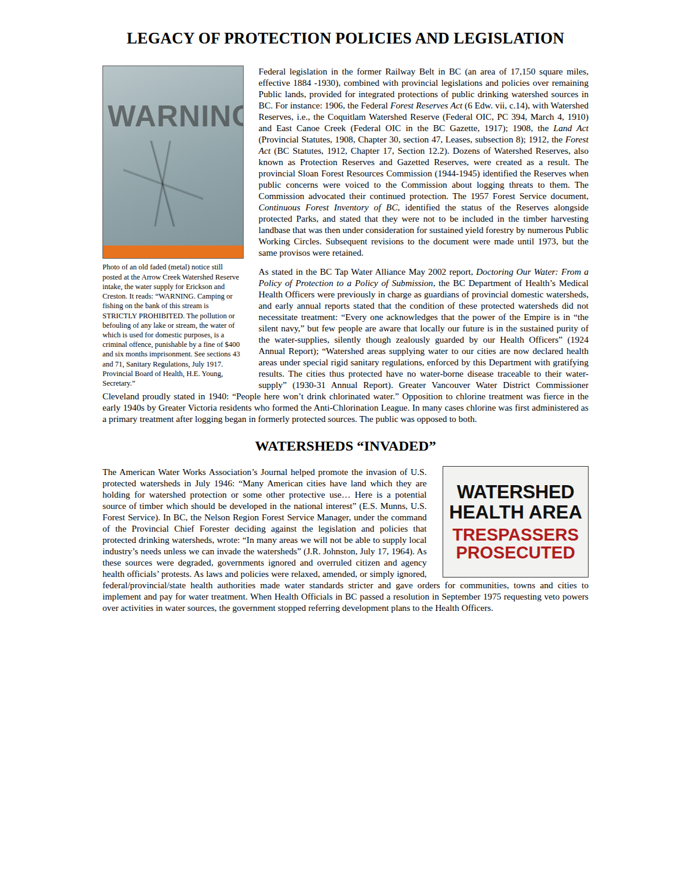LEGACY OF PROTECTION POLICIES AND LEGISLATION
Photo of an old faded (metal) notice still posted at the Arrow Creek Watershed Reserve intake, the water supply for Erickson and Creston. It reads: “WARNING. Camping or fishing on the bank of this stream is STRICTLY PROHIBITED. The pollution or befouling of any lake or stream, the water of which is used for domestic purposes, is a criminal offence, punishable by a fine of $400 and six months imprisonment. See sections 43 and 71, Sanitary Regulations, July 1917. Provincial Board of Health, H.E. Young, Secretary.”
Federal legislation in the former Railway Belt in BC (an area of 17,150 square miles, effective 1884 -1930), combined with provincial legislations and policies over remaining Public lands, provided for integrated protections of public drinking watershed sources in BC. For instance: 1906, the Federal Forest Reserves Act (6 Edw. vii, c.14), with Watershed Reserves, i.e., the Coquitlam Watershed Reserve (Federal OIC, PC 394, March 4, 1910) and East Canoe Creek (Federal OIC in the BC Gazette, 1917); 1908, the Land Act (Provincial Statutes, 1908, Chapter 30, section 47, Leases, subsection 8); 1912, the Forest Act (BC Statutes, 1912, Chapter 17, Section 12.2). Dozens of Watershed Reserves, also known as Protection Reserves and Gazetted Reserves, were created as a result. The provincial Sloan Forest Resources Commission (1944-1945) identified the Reserves when public concerns were voiced to the Commission about logging threats to them. The Commission advocated their continued protection. The 1957 Forest Service document, Continuous Forest Inventory of BC, identified the status of the Reserves alongside protected Parks, and stated that they were not to be included in the timber harvesting landbase that was then under consideration for sustained yield forestry by numerous Public Working Circles. Subsequent revisions to the document were made until 1973, but the same provisos were retained.
As stated in the BC Tap Water Alliance May 2002 report, Doctoring Our Water: From a Policy of Protection to a Policy of Submission, the BC Department of Health’s Medical Health Officers were previously in charge as guardians of provincial domestic watersheds, and early annual reports stated that the condition of these protected watersheds did not necessitate treatment: “Every one acknowledges that the power of the Empire is in “the silent navy,” but few people are aware that locally our future is in the sustained purity of the water-supplies, silently though zealously guarded by our Health Officers” (1924 Annual Report); “Watershed areas supplying water to our cities are now declared health areas under special rigid sanitary regulations, enforced by this Department with gratifying results. The cities thus protected have no water-borne disease traceable to their water-supply” (1930-31 Annual Report). Greater Vancouver Water District Commissioner Cleveland proudly stated in 1940: “People here won’t drink chlorinated water.” Opposition to chlorine treatment was fierce in the early 1940s by Greater Victoria residents who formed the Anti-Chlorination League. In many cases chlorine was first administered as a primary treatment after logging began in formerly protected sources. The public was opposed to both.
WATERSHEDS “INVADED”
WATERSHED
HEALTH AREA
TRESPASSERS
PROSECUTED
The American Water Works Association’s Journal helped promote the invasion of U.S. protected watersheds in July 1946: “Many American cities have land which they are holding for watershed protection or some other protective use… Here is a potential source of timber which should be developed in the national interest” (E.S. Munns, U.S. Forest Service). In BC, the Nelson Region Forest Service Manager, under the command of the Provincial Chief Forester deciding against the legislation and policies that protected drinking watersheds, wrote: “In many areas we will not be able to supply local industry’s needs unless we can invade the watersheds” (J.R. Johnston, July 17, 1964). As these sources were degraded, governments ignored and overruled citizen and agency health officials’ protests. As laws and policies were relaxed, amended, or simply ignored, federal/provincial/state health authorities made water standards stricter and gave orders for communities, towns and cities to implement and pay for water treatment. When Health Officials in BC passed a resolution in September 1975 requesting veto powers over activities in water sources, the government stopped referring development plans to the Health Officers.